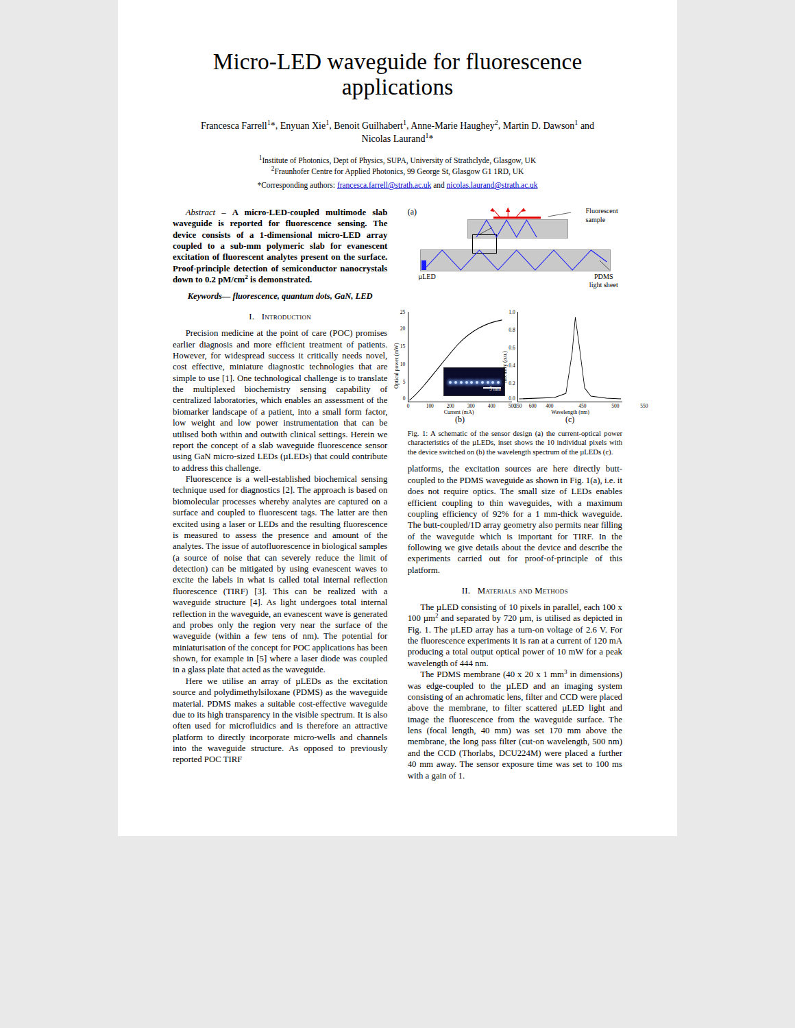Micro-LED waveguide for fluorescence applications
Francesca Farrell1*, Enyuan Xie1, Benoit Guilhabert1, Anne-Marie Haughey2, Martin D. Dawson1 and
Nicolas Laurand1*
1Institute of Photonics, Dept of Physics, SUPA, University of Strathclyde, Glasgow, UK
2Fraunhofer Centre for Applied Photonics, 99 George St, Glasgow G1 1RD, UK
*Corresponding authors: francesca.farrell@strath.ac.uk and nicolas.laurand@strath.ac.uk
Abstract – A micro-LED-coupled multimode slab waveguide is reported for fluorescence sensing. The device consists of a 1-dimensional micro-LED array coupled to a sub-mm polymeric slab for evanescent excitation of fluorescent analytes present on the surface. Proof-principle detection of semiconductor nanocrystals down to 0.2 pM/cm2 is demonstrated.
Keywords— fluorescence, quantum dots, GaN, LED
I. Introduction
Precision medicine at the point of care (POC) promises earlier diagnosis and more efficient treatment of patients. However, for widespread success it critically needs novel, cost effective, miniature diagnostic technologies that are simple to use [1]. One technological challenge is to translate the multiplexed biochemistry sensing capability of centralized laboratories, which enables an assessment of the biomarker landscape of a patient, into a small form factor, low weight and low power instrumentation that can be utilised both within and outwith clinical settings. Herein we report the concept of a slab waveguide fluorescence sensor using GaN micro-sized LEDs (µLEDs) that could contribute to address this challenge.
Fluorescence is a well-established biochemical sensing technique used for diagnostics [2]. The approach is based on biomolecular processes whereby analytes are captured on a surface and coupled to fluorescent tags. The latter are then excited using a laser or LEDs and the resulting fluorescence is measured to assess the presence and amount of the analytes. The issue of autofluorescence in biological samples (a source of noise that can severely reduce the limit of detection) can be mitigated by using evanescent waves to excite the labels in what is called total internal reflection fluorescence (TIRF) [3]. This can be realized with a waveguide structure [4]. As light undergoes total internal reflection in the waveguide, an evanescent wave is generated and probes only the region very near the surface of the waveguide (within a few tens of nm). The potential for miniaturisation of the concept for POC applications has been shown, for example in [5] where a laser diode was coupled in a glass plate that acted as the waveguide.
Here we utilise an array of µLEDs as the excitation source and polydimethylsiloxane (PDMS) as the waveguide material. PDMS makes a suitable cost-effective waveguide due to its high transparency in the visible spectrum. It is also often used for microfluidics and is therefore an attractive platform to directly incorporate micro-wells and channels into the waveguide structure. As opposed to previously reported POC TIRF
(a)
Fluorescent
sample µLED PDMS
light sheet
25 20 15 10 5 0 0 100 200 300 400 500 600 Optical power (mW) Current (mA)
5 mm
1.0 0.8 0.6 0.4 0.2 0.0 350 400 450 500 550 Intensity (a.u.) Wavelength (nm)
(b)
(c)
Fig. 1: A schematic of the sensor design (a) the current-optical power characteristics of the µLEDs, inset shows the 10 individual pixels with the device switched on (b) the wavelength spectrum of the µLEDs (c).
platforms, the excitation sources are here directly butt-coupled to the PDMS waveguide as shown in Fig. 1(a), i.e. it does not require optics. The small size of LEDs enables efficient coupling to thin waveguides, with a maximum coupling efficiency of 92% for a 1 mm-thick waveguide. The butt-coupled/1D array geometry also permits near filling of the waveguide which is important for TIRF. In the following we give details about the device and describe the experiments carried out for proof-of-principle of this platform.
II. Materials and Methods
The µLED consisting of 10 pixels in parallel, each 100 x 100 µm2 and separated by 720 µm, is utilised as depicted in Fig. 1. The µLED array has a turn-on voltage of 2.6 V. For the fluorescence experiments it is ran at a current of 120 mA producing a total output optical power of 10 mW for a peak wavelength of 444 nm.
The PDMS membrane (40 x 20 x 1 mm3 in dimensions) was edge-coupled to the µLED and an imaging system consisting of an achromatic lens, filter and CCD were placed above the membrane, to filter scattered µLED light and image the fluorescence from the waveguide surface. The lens (focal length, 40 mm) was set 170 mm above the membrane, the long pass filter (cut-on wavelength, 500 nm) and the CCD (Thorlabs, DCU224M) were placed a further 40 mm away. The sensor exposure time was set to 100 ms with a gain of 1.